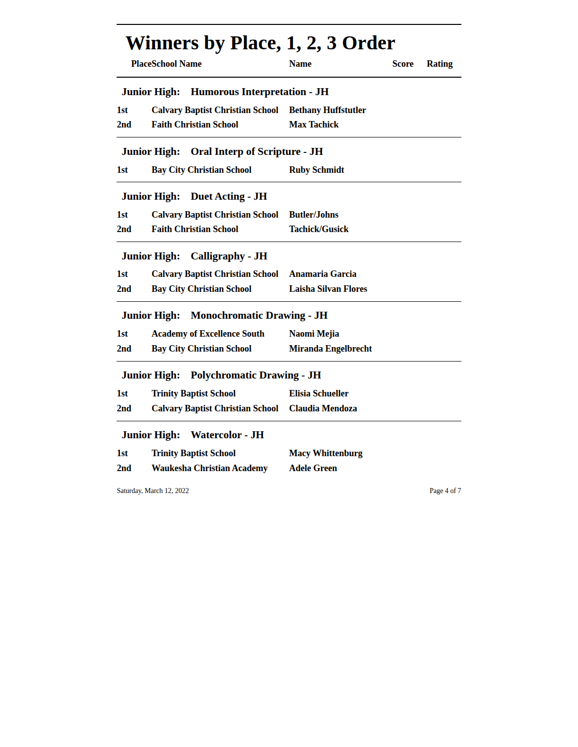Winners by Place, 1, 2, 3 Order
| Place | School Name | Name | Score | Rating |
| --- | --- | --- | --- | --- |
| Junior High: Humorous Interpretation - JH |
| 1st | Calvary Baptist Christian School | Bethany Huffstutler | | |
| 2nd | Faith Christian School | Max Tachick | | |
| Junior High: Oral Interp of Scripture - JH |
| 1st | Bay City Christian School | Ruby Schmidt | | |
| Junior High: Duet Acting - JH |
| 1st | Calvary Baptist Christian School | Butler/Johns | | |
| 2nd | Faith Christian School | Tachick/Gusick | | |
| Junior High: Calligraphy - JH |
| 1st | Calvary Baptist Christian School | Anamaria Garcia | | |
| 2nd | Bay City Christian School | Laisha Silvan Flores | | |
| Junior High: Monochromatic Drawing - JH |
| 1st | Academy of Excellence South | Naomi Mejia | | |
| 2nd | Bay City Christian School | Miranda Engelbrecht | | |
| Junior High: Polychromatic Drawing - JH |
| 1st | Trinity Baptist School | Elisia Schueller | | |
| 2nd | Calvary Baptist Christian School | Claudia Mendoza | | |
| Junior High: Watercolor - JH |
| 1st | Trinity Baptist School | Macy Whittenburg | | |
| 2nd | Waukesha Christian Academy | Adele Green | | |
Saturday, March 12, 2022 Page 4 of 7